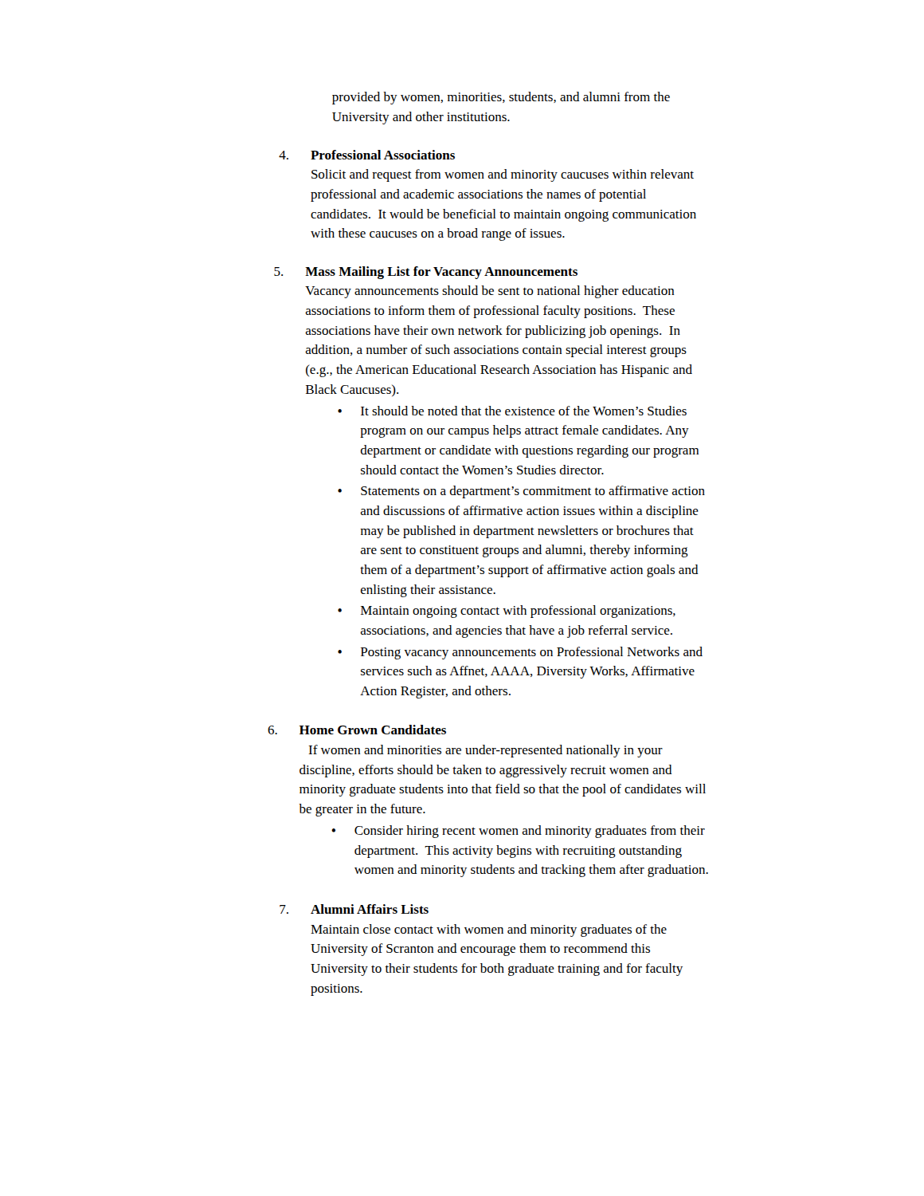provided by women, minorities, students, and alumni from the University and other institutions.
4.
Professional Associations
Solicit and request from women and minority caucuses within relevant professional and academic associations the names of potential candidates. It would be beneficial to maintain ongoing communication with these caucuses on a broad range of issues.
5.
Mass Mailing List for Vacancy Announcements
Vacancy announcements should be sent to national higher education associations to inform them of professional faculty positions. These associations have their own network for publicizing job openings. In addition, a number of such associations contain special interest groups (e.g., the American Educational Research Association has Hispanic and Black Caucuses).
It should be noted that the existence of the Women’s Studies program on our campus helps attract female candidates. Any department or candidate with questions regarding our program should contact the Women’s Studies director.
Statements on a department’s commitment to affirmative action and discussions of affirmative action issues within a discipline may be published in department newsletters or brochures that are sent to constituent groups and alumni, thereby informing them of a department’s support of affirmative action goals and enlisting their assistance.
Maintain ongoing contact with professional organizations, associations, and agencies that have a job referral service.
Posting vacancy announcements on Professional Networks and services such as Affnet, AAAA, Diversity Works, Affirmative Action Register, and others.
6.
Home Grown Candidates
If women and minorities are under-represented nationally in your discipline, efforts should be taken to aggressively recruit women and minority graduate students into that field so that the pool of candidates will be greater in the future.
Consider hiring recent women and minority graduates from their department. This activity begins with recruiting outstanding women and minority students and tracking them after graduation.
7.
Alumni Affairs Lists
Maintain close contact with women and minority graduates of the University of Scranton and encourage them to recommend this University to their students for both graduate training and for faculty positions.